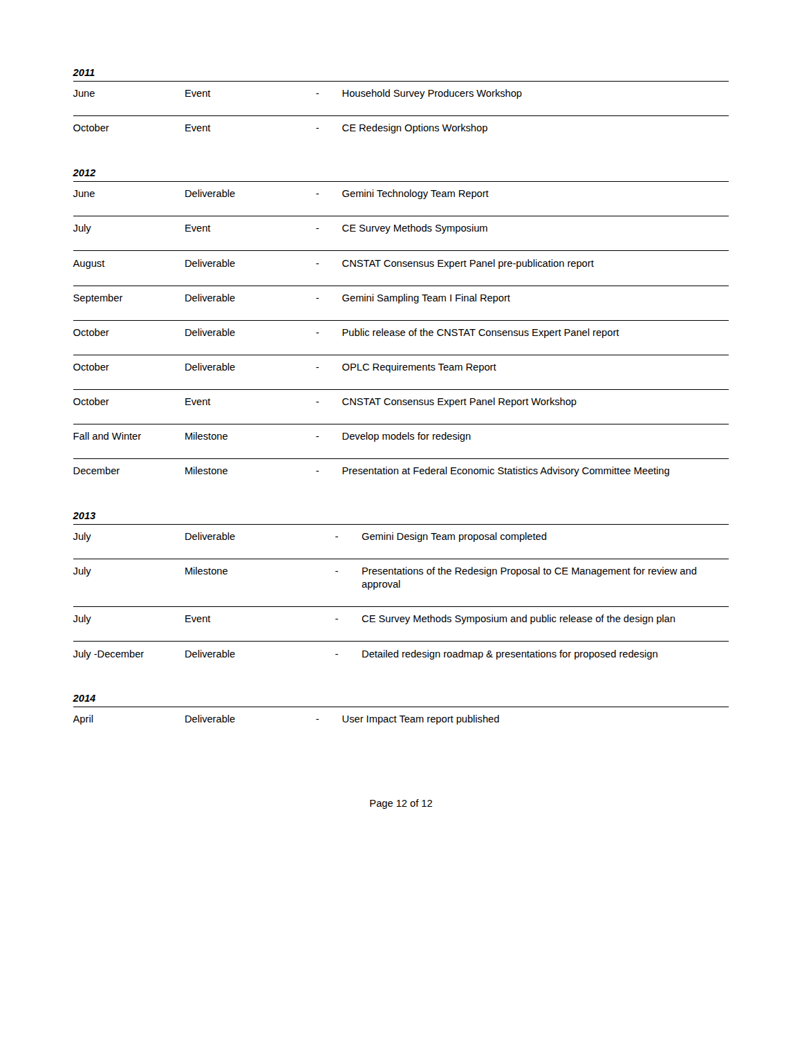2011
| June | Event | - | Household Survey Producers Workshop |
| October | Event | - | CE Redesign Options Workshop |
2012
| June | Deliverable | - | Gemini Technology Team Report |
| July | Event | - | CE Survey Methods Symposium |
| August | Deliverable | - | CNSTAT Consensus Expert Panel pre-publication report |
| September | Deliverable | - | Gemini Sampling Team I Final Report |
| October | Deliverable | - | Public release of the CNSTAT Consensus Expert Panel report |
| October | Deliverable | - | OPLC Requirements Team Report |
| October | Event | - | CNSTAT Consensus Expert Panel Report Workshop |
| Fall and Winter | Milestone | - | Develop models for redesign |
| December | Milestone | - | Presentation at Federal Economic Statistics Advisory Committee Meeting |
2013
| July | Deliverable | - | Gemini Design Team proposal completed |
| July | Milestone | - | Presentations of the Redesign Proposal to CE Management for review and approval |
| July | Event | - | CE Survey Methods Symposium and public release of the design plan |
| July -December | Deliverable | - | Detailed redesign roadmap & presentations for proposed redesign |
2014
| April | Deliverable | - | User Impact Team report published |
Page 12 of 12